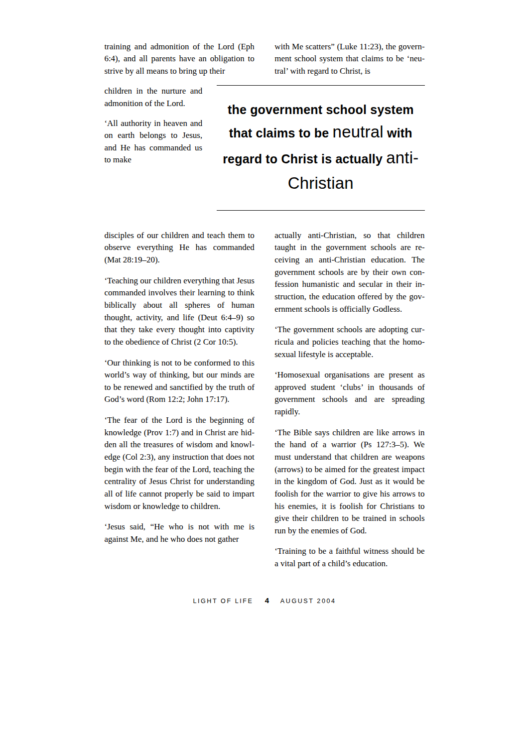training and admonition of the Lord (Eph 6:4), and all parents have an obligation to strive by all means to bring up their
with Me scatters” (Luke 11:23), the government school system that claims to be ‘neutral’ with regard to Christ, is
children in the nurture and admon­ition of the Lord.
‘All authority in heaven and on earth belongs to Jesus, and He has com­manded us to make
the government school system that claims to be neutral with regard to Christ is actually anti-Christian
disciples of our children and teach them to observe everything He has commanded (Mat 28:19–20).
‘Teaching our children everything that Jesus commanded involves their learning to think biblically about all spheres of human thought, activity, and life (Deut 6:4–9) so that they take every thought into captivity to the obedience of Christ (2 Cor 10:5).
‘Our thinking is not to be conformed to this world’s way of thinking, but our minds are to be renewed and sanctified by the truth of God’s word (Rom 12:2; John 17:17).
‘The fear of the Lord is the beginning of knowledge (Prov 1:7) and in Christ are hidden all the treasures of wisdom and knowledge (Col 2:3), any instruction that does not begin with the fear of the Lord, teaching the centrality of Jesus Christ for understanding all of life cannot properly be said to impart wisdom or knowledge to children.
‘Jesus said, “He who is not with me is against Me, and he who does not gather
actually anti-Christian, so that children taught in the government schools are receiving an anti-Christian education. The government schools are by their own confession humanistic and secular in their instruction, the education offered by the government schools is officially Godless.
‘The government schools are adopting curricula and policies teaching that the homosexual lifestyle is acceptable.
‘Homosexual organisations are present as approved student ‘clubs’ in thousands of government schools and are spreading rapidly.
‘The Bible says children are like arrows in the hand of a warrior (Ps 127:3–5). We must understand that children are weapons (arrows) to be aimed for the greatest impact in the kingdom of God. Just as it would be foolish for the warrior to give his arrows to his enemies, it is foolish for Christians to give their children to be trained in schools run by the enemies of God.
‘Training to be a faithful witness should be a vital part of a child’s education.
LIGHT OF LIFE 4 AUGUST 2004